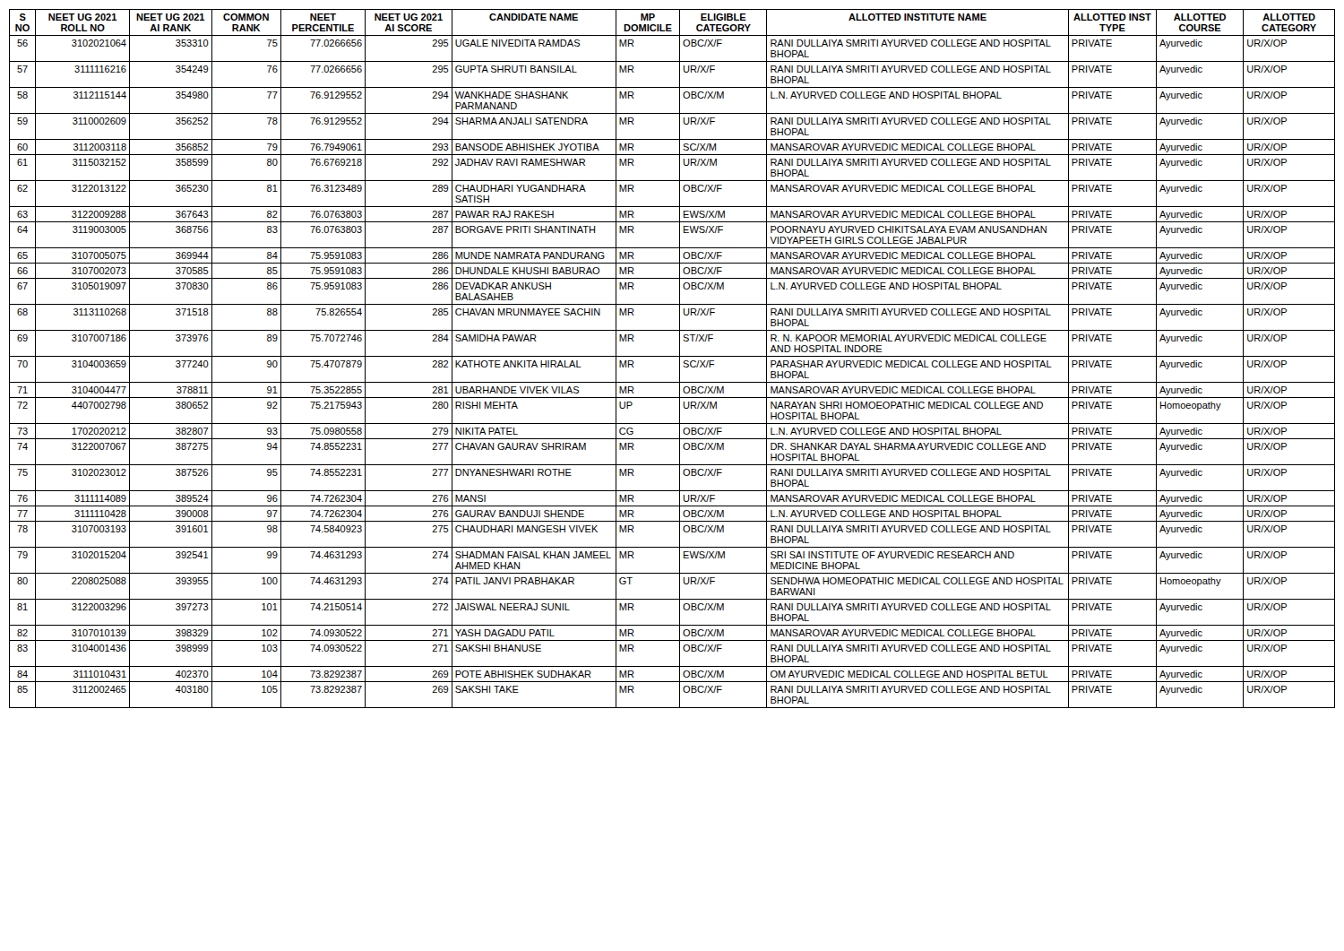| S NO | NEET UG 2021 ROLL NO | NEET UG 2021 AI RANK | COMMON RANK | NEET PERCENTILE | NEET UG 2021 AI SCORE | CANDIDATE NAME | MP DOMICILE | ELIGIBLE CATEGORY | ALLOTTED INSTITUTE NAME | ALLOTTED INST TYPE | ALLOTTED COURSE | ALLOTTED CATEGORY |
| --- | --- | --- | --- | --- | --- | --- | --- | --- | --- | --- | --- | --- |
| 56 | 3102021064 | 353310 | 75 | 77.0266656 | 295 | UGALE NIVEDITA RAMDAS | MR | OBC/X/F | RANI DULLAIYA SMRITI AYURVED COLLEGE AND HOSPITAL BHOPAL | PRIVATE | Ayurvedic | UR/X/OP |
| 57 | 3111116216 | 354249 | 76 | 77.0266656 | 295 | GUPTA SHRUTI BANSILAL | MR | UR/X/F | RANI DULLAIYA SMRITI AYURVED COLLEGE AND HOSPITAL BHOPAL | PRIVATE | Ayurvedic | UR/X/OP |
| 58 | 3112115144 | 354980 | 77 | 76.9129552 | 294 | WANKHADE SHASHANK PARMANAND | MR | OBC/X/M | L.N. AYURVED COLLEGE AND HOSPITAL BHOPAL | PRIVATE | Ayurvedic | UR/X/OP |
| 59 | 3110002609 | 356252 | 78 | 76.9129552 | 294 | SHARMA ANJALI SATENDRA | MR | UR/X/F | RANI DULLAIYA SMRITI AYURVED COLLEGE AND HOSPITAL BHOPAL | PRIVATE | Ayurvedic | UR/X/OP |
| 60 | 3112003118 | 356852 | 79 | 76.7949061 | 293 | BANSODE ABHISHEK JYOTIBA | MR | SC/X/M | MANSAROVAR AYURVEDIC MEDICAL COLLEGE BHOPAL | PRIVATE | Ayurvedic | UR/X/OP |
| 61 | 3115032152 | 358599 | 80 | 76.6769218 | 292 | JADHAV RAVI RAMESHWAR | MR | UR/X/M | RANI DULLAIYA SMRITI AYURVED COLLEGE AND HOSPITAL BHOPAL | PRIVATE | Ayurvedic | UR/X/OP |
| 62 | 3122013122 | 365230 | 81 | 76.3123489 | 289 | CHAUDHARI YUGANDHARA SATISH | MR | OBC/X/F | MANSAROVAR AYURVEDIC MEDICAL COLLEGE BHOPAL | PRIVATE | Ayurvedic | UR/X/OP |
| 63 | 3122009288 | 367643 | 82 | 76.0763803 | 287 | PAWAR RAJ RAKESH | MR | EWS/X/M | MANSAROVAR AYURVEDIC MEDICAL COLLEGE BHOPAL | PRIVATE | Ayurvedic | UR/X/OP |
| 64 | 3119003005 | 368756 | 83 | 76.0763803 | 287 | BORGAVE PRITI SHANTINATH | MR | EWS/X/F | POORNAYU AYURVED CHIKITSALAYA EVAM ANUSANDHAN VIDYAPEETH GIRLS COLLEGE JABALPUR | PRIVATE | Ayurvedic | UR/X/OP |
| 65 | 3107005075 | 369944 | 84 | 75.9591083 | 286 | MUNDE NAMRATA PANDURANG | MR | OBC/X/F | MANSAROVAR AYURVEDIC MEDICAL COLLEGE BHOPAL | PRIVATE | Ayurvedic | UR/X/OP |
| 66 | 3107002073 | 370585 | 85 | 75.9591083 | 286 | DHUNDALE KHUSHI BABURAO | MR | OBC/X/F | MANSAROVAR AYURVEDIC MEDICAL COLLEGE BHOPAL | PRIVATE | Ayurvedic | UR/X/OP |
| 67 | 3105019097 | 370830 | 86 | 75.9591083 | 286 | DEVADKAR ANKUSH BALASAHEB | MR | OBC/X/M | L.N. AYURVED COLLEGE AND HOSPITAL BHOPAL | PRIVATE | Ayurvedic | UR/X/OP |
| 68 | 3113110268 | 371518 | 88 | 75.826554 | 285 | CHAVAN MRUNMAYEE SACHIN | MR | UR/X/F | RANI DULLAIYA SMRITI AYURVED COLLEGE AND HOSPITAL BHOPAL | PRIVATE | Ayurvedic | UR/X/OP |
| 69 | 3107007186 | 373976 | 89 | 75.7072746 | 284 | SAMIDHA PAWAR | MR | ST/X/F | R. N. KAPOOR MEMORIAL AYURVEDIC MEDICAL COLLEGE AND HOSPITAL INDORE | PRIVATE | Ayurvedic | UR/X/OP |
| 70 | 3104003659 | 377240 | 90 | 75.4707879 | 282 | KATHOTE ANKITA HIRALAL | MR | SC/X/F | PARASHAR AYURVEDIC MEDICAL COLLEGE AND HOSPITAL BHOPAL | PRIVATE | Ayurvedic | UR/X/OP |
| 71 | 3104004477 | 378811 | 91 | 75.3522855 | 281 | UBARHANDE VIVEK VILAS | MR | OBC/X/M | MANSAROVAR AYURVEDIC MEDICAL COLLEGE BHOPAL | PRIVATE | Ayurvedic | UR/X/OP |
| 72 | 4407002798 | 380652 | 92 | 75.2175943 | 280 | RISHI MEHTA | UP | UR/X/M | NARAYAN SHRI HOMOEOPATHIC MEDICAL COLLEGE AND HOSPITAL BHOPAL | PRIVATE | Homoeopathy | UR/X/OP |
| 73 | 1702020212 | 382807 | 93 | 75.0980558 | 279 | NIKITA PATEL | CG | OBC/X/F | L.N. AYURVED COLLEGE AND HOSPITAL BHOPAL | PRIVATE | Ayurvedic | UR/X/OP |
| 74 | 3122007067 | 387275 | 94 | 74.8552231 | 277 | CHAVAN GAURAV SHRIRAM | MR | OBC/X/M | DR. SHANKAR DAYAL SHARMA AYURVEDIC COLLEGE AND HOSPITAL BHOPAL | PRIVATE | Ayurvedic | UR/X/OP |
| 75 | 3102023012 | 387526 | 95 | 74.8552231 | 277 | DNYANESHWARI ROTHE | MR | OBC/X/F | RANI DULLAIYA SMRITI AYURVED COLLEGE AND HOSPITAL BHOPAL | PRIVATE | Ayurvedic | UR/X/OP |
| 76 | 3111114089 | 389524 | 96 | 74.7262304 | 276 | MANSI | MR | UR/X/F | MANSAROVAR AYURVEDIC MEDICAL COLLEGE BHOPAL | PRIVATE | Ayurvedic | UR/X/OP |
| 77 | 3111110428 | 390008 | 97 | 74.7262304 | 276 | GAURAV BANDUJI SHENDE | MR | OBC/X/M | L.N. AYURVED COLLEGE AND HOSPITAL BHOPAL | PRIVATE | Ayurvedic | UR/X/OP |
| 78 | 3107003193 | 391601 | 98 | 74.5840923 | 275 | CHAUDHARI MANGESH VIVEK | MR | OBC/X/M | RANI DULLAIYA SMRITI AYURVED COLLEGE AND HOSPITAL BHOPAL | PRIVATE | Ayurvedic | UR/X/OP |
| 79 | 3102015204 | 392541 | 99 | 74.4631293 | 274 | SHADMAN FAISAL KHAN JAMEEL AHMED KHAN | MR | EWS/X/M | SRI SAI INSTITUTE OF AYURVEDIC RESEARCH AND MEDICINE BHOPAL | PRIVATE | Ayurvedic | UR/X/OP |
| 80 | 2208025088 | 393955 | 100 | 74.4631293 | 274 | PATIL JANVI PRABHAKAR | GT | UR/X/F | SENDHWA HOMEOPATHIC MEDICAL COLLEGE AND HOSPITAL BARWANI | PRIVATE | Homoeopathy | UR/X/OP |
| 81 | 3122003296 | 397273 | 101 | 74.2150514 | 272 | JAISWAL NEERAJ SUNIL | MR | OBC/X/M | RANI DULLAIYA SMRITI AYURVED COLLEGE AND HOSPITAL BHOPAL | PRIVATE | Ayurvedic | UR/X/OP |
| 82 | 3107010139 | 398329 | 102 | 74.0930522 | 271 | YASH DAGADU PATIL | MR | OBC/X/M | MANSAROVAR AYURVEDIC MEDICAL COLLEGE BHOPAL | PRIVATE | Ayurvedic | UR/X/OP |
| 83 | 3104001436 | 398999 | 103 | 74.0930522 | 271 | SAKSHI BHANUSE | MR | OBC/X/F | RANI DULLAIYA SMRITI AYURVED COLLEGE AND HOSPITAL BHOPAL | PRIVATE | Ayurvedic | UR/X/OP |
| 84 | 3111010431 | 402370 | 104 | 73.8292387 | 269 | POTE ABHISHEK SUDHAKAR | MR | OBC/X/M | OM AYURVEDIC MEDICAL COLLEGE AND HOSPITAL BETUL | PRIVATE | Ayurvedic | UR/X/OP |
| 85 | 3112002465 | 403180 | 105 | 73.8292387 | 269 | SAKSHI TAKE | MR | OBC/X/F | RANI DULLAIYA SMRITI AYURVED COLLEGE AND HOSPITAL BHOPAL | PRIVATE | Ayurvedic | UR/X/OP |